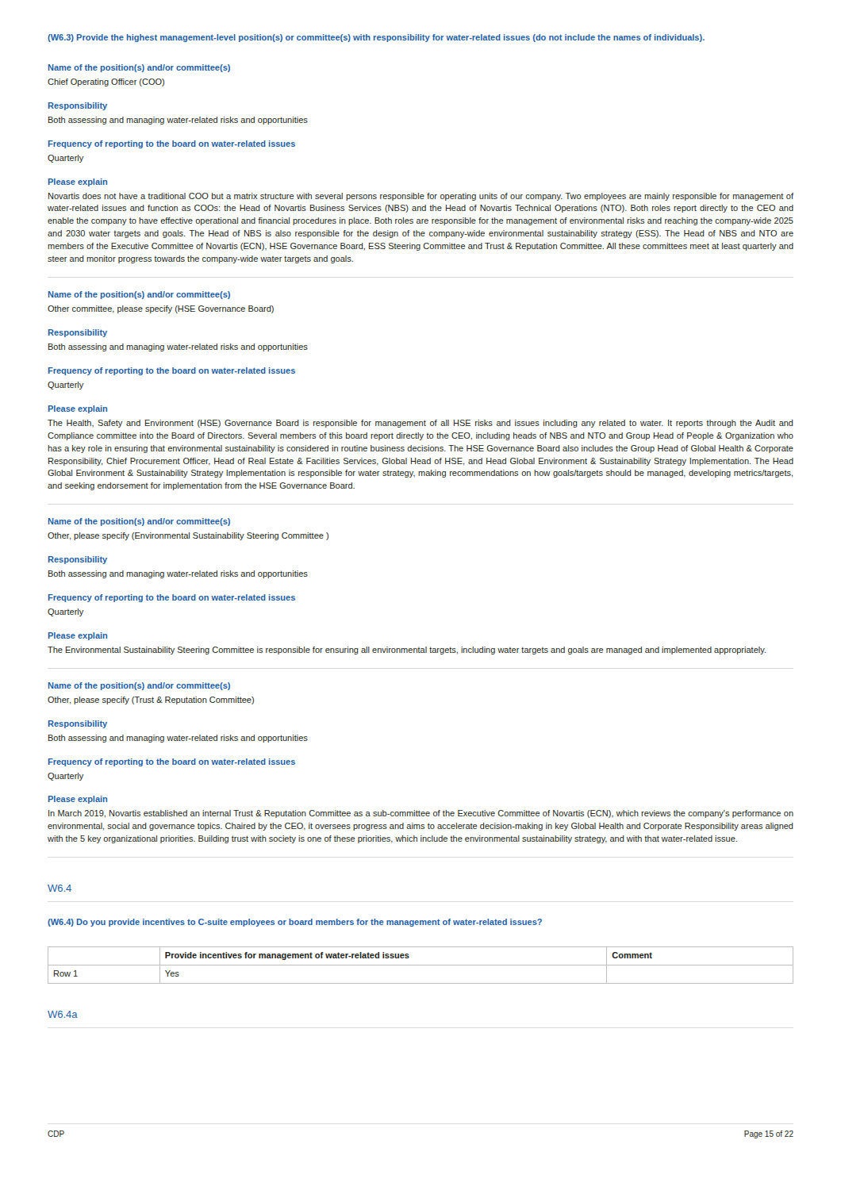(W6.3) Provide the highest management-level position(s) or committee(s) with responsibility for water-related issues (do not include the names of individuals).
Name of the position(s) and/or committee(s)
Chief Operating Officer (COO)
Responsibility
Both assessing and managing water-related risks and opportunities
Frequency of reporting to the board on water-related issues
Quarterly
Please explain
Novartis does not have a traditional COO but a matrix structure with several persons responsible for operating units of our company. Two employees are mainly responsible for management of water-related issues and function as COOs: the Head of Novartis Business Services (NBS) and the Head of Novartis Technical Operations (NTO). Both roles report directly to the CEO and enable the company to have effective operational and financial procedures in place. Both roles are responsible for the management of environmental risks and reaching the company-wide 2025 and 2030 water targets and goals. The Head of NBS is also responsible for the design of the company-wide environmental sustainability strategy (ESS). The Head of NBS and NTO are members of the Executive Committee of Novartis (ECN), HSE Governance Board, ESS Steering Committee and Trust & Reputation Committee. All these committees meet at least quarterly and steer and monitor progress towards the company-wide water targets and goals.
Name of the position(s) and/or committee(s)
Other committee, please specify (HSE Governance Board)
Responsibility
Both assessing and managing water-related risks and opportunities
Frequency of reporting to the board on water-related issues
Quarterly
Please explain
The Health, Safety and Environment (HSE) Governance Board is responsible for management of all HSE risks and issues including any related to water. It reports through the Audit and Compliance committee into the Board of Directors. Several members of this board report directly to the CEO, including heads of NBS and NTO and Group Head of People & Organization who has a key role in ensuring that environmental sustainability is considered in routine business decisions. The HSE Governance Board also includes the Group Head of Global Health & Corporate Responsibility, Chief Procurement Officer, Head of Real Estate & Facilities Services, Global Head of HSE, and Head Global Environment & Sustainability Strategy Implementation. The Head Global Environment & Sustainability Strategy Implementation is responsible for water strategy, making recommendations on how goals/targets should be managed, developing metrics/targets, and seeking endorsement for implementation from the HSE Governance Board.
Name of the position(s) and/or committee(s)
Other, please specify (Environmental Sustainability Steering Committee )
Responsibility
Both assessing and managing water-related risks and opportunities
Frequency of reporting to the board on water-related issues
Quarterly
Please explain
The Environmental Sustainability Steering Committee is responsible for ensuring all environmental targets, including water targets and goals are managed and implemented appropriately.
Name of the position(s) and/or committee(s)
Other, please specify (Trust & Reputation Committee)
Responsibility
Both assessing and managing water-related risks and opportunities
Frequency of reporting to the board on water-related issues
Quarterly
Please explain
In March 2019, Novartis established an internal Trust & Reputation Committee as a sub-committee of the Executive Committee of Novartis (ECN), which reviews the company's performance on environmental, social and governance topics. Chaired by the CEO, it oversees progress and aims to accelerate decision-making in key Global Health and Corporate Responsibility areas aligned with the 5 key organizational priorities. Building trust with society is one of these priorities, which include the environmental sustainability strategy, and with that water-related issue.
W6.4
(W6.4) Do you provide incentives to C-suite employees or board members for the management of water-related issues?
| | Provide incentives for management of water-related issues | Comment |
| --- | --- | --- |
| Row 1 | Yes | |
W6.4a
CDP Page 15 of 22